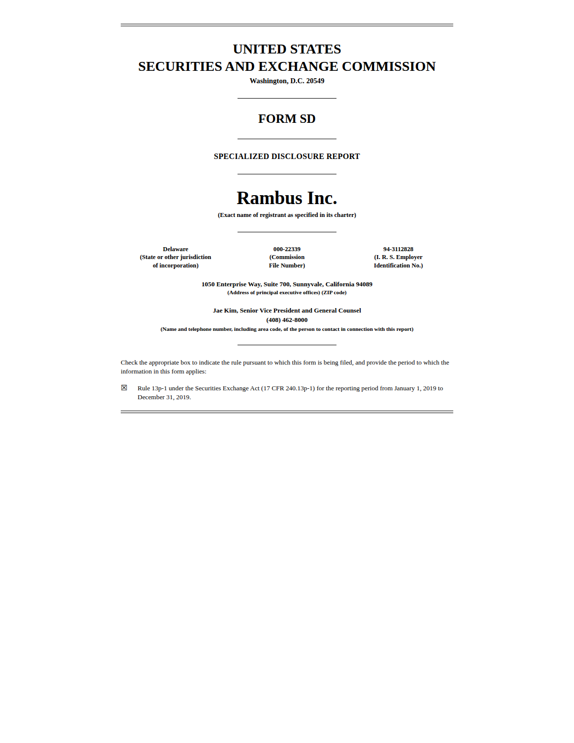UNITED STATES
SECURITIES AND EXCHANGE COMMISSION
Washington, D.C. 20549
FORM SD
SPECIALIZED DISCLOSURE REPORT
Rambus Inc.
(Exact name of registrant as specified in its charter)
| Delaware | 000-22339 | 94-3112828 |
| (State or other jurisdiction of incorporation) | (Commission File Number) | (I. R. S. Employer Identification No.) |
1050 Enterprise Way, Suite 700, Sunnyvale, California 94089
(Address of principal executive offices) (ZIP code)
Jae Kim, Senior Vice President and General Counsel
(408) 462-8000
(Name and telephone number, including area code, of the person to contact in connection with this report)
Check the appropriate box to indicate the rule pursuant to which this form is being filed, and provide the period to which the information in this form applies:
☒
Rule 13p-1 under the Securities Exchange Act (17 CFR 240.13p-1) for the reporting period from January 1, 2019 to December 31, 2019.